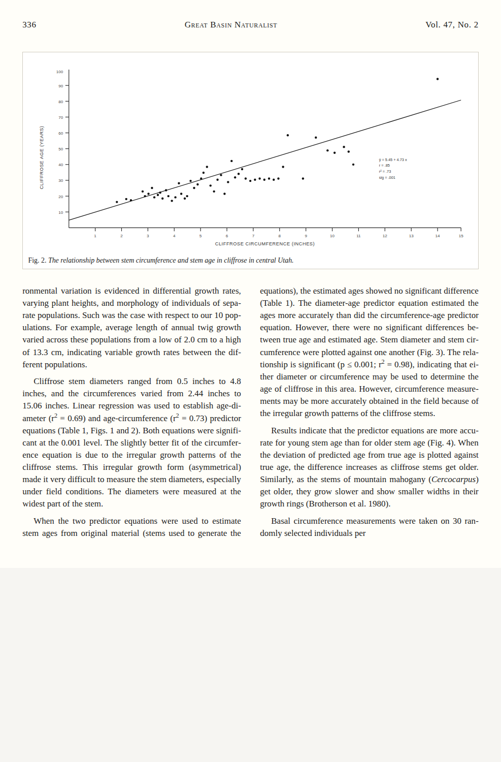336 Great Basin Naturalist Vol. 47, No. 2
Figure 2 scatter plot Scatter plot of cliffrose age in years against stem circumference in inches, with a fitted regression line rising from lower left to upper right. 10 20 30 40 50 60 70 80 90 100 1 2 3 4 5 6 7 8 9 10 11 12 13 14 15 CLIFFROSE CIRCUMFERENCE (INCHES) CLIFFROSE AGE (YEARS) ŷ = 5.45 + 4.73 x r = .85 r² = .73 sig = .001
Fig. 2. The relationship between stem circumference and stem age in cliffrose in central Utah.
ronmental variation is evidenced in differential growth rates, varying plant heights, and morphology of individuals of separate populations. Such was the case with respect to our 10 populations. For example, average length of annual twig growth varied across these populations from a low of 2.0 cm to a high of 13.3 cm, indicating variable growth rates between the different populations.
Cliffrose stem diameters ranged from 0.5 inches to 4.8 inches, and the circumferences varied from 2.44 inches to 15.06 inches. Linear regression was used to establish age-diameter (r2 = 0.69) and age-circumference (r2 = 0.73) predictor equations (Table 1, Figs. 1 and 2). Both equations were significant at the 0.001 level. The slightly better fit of the circumference equation is due to the irregular growth patterns of the cliffrose stems. This irregular growth form (asymmetrical) made it very difficult to measure the stem diameters, especially under field conditions. The diameters were measured at the widest part of the stem.
When the two predictor equations were used to estimate stem ages from original material (stems used to generate the equations), the estimated ages showed no significant difference (Table 1). The diameter-age predictor equation estimated the ages more accurately than did the circumference-age predictor equation. However, there were no significant differences between true age and estimated age. Stem diameter and stem circumference were plotted against one another (Fig. 3). The relationship is significant (p ≤ 0.001; r2 = 0.98), indicating that either diameter or circumference may be used to determine the age of cliffrose in this area. However, circumference measurements may be more accurately obtained in the field because of the irregular growth patterns of the cliffrose stems.
Results indicate that the predictor equations are more accurate for young stem age than for older stem age (Fig. 4). When the deviation of predicted age from true age is plotted against true age, the difference increases as cliffrose stems get older. Similarly, as the stems of mountain mahogany (Cercocarpus) get older, they grow slower and show smaller widths in their growth rings (Brotherson et al. 1980).
Basal circumference measurements were taken on 30 randomly selected individuals per